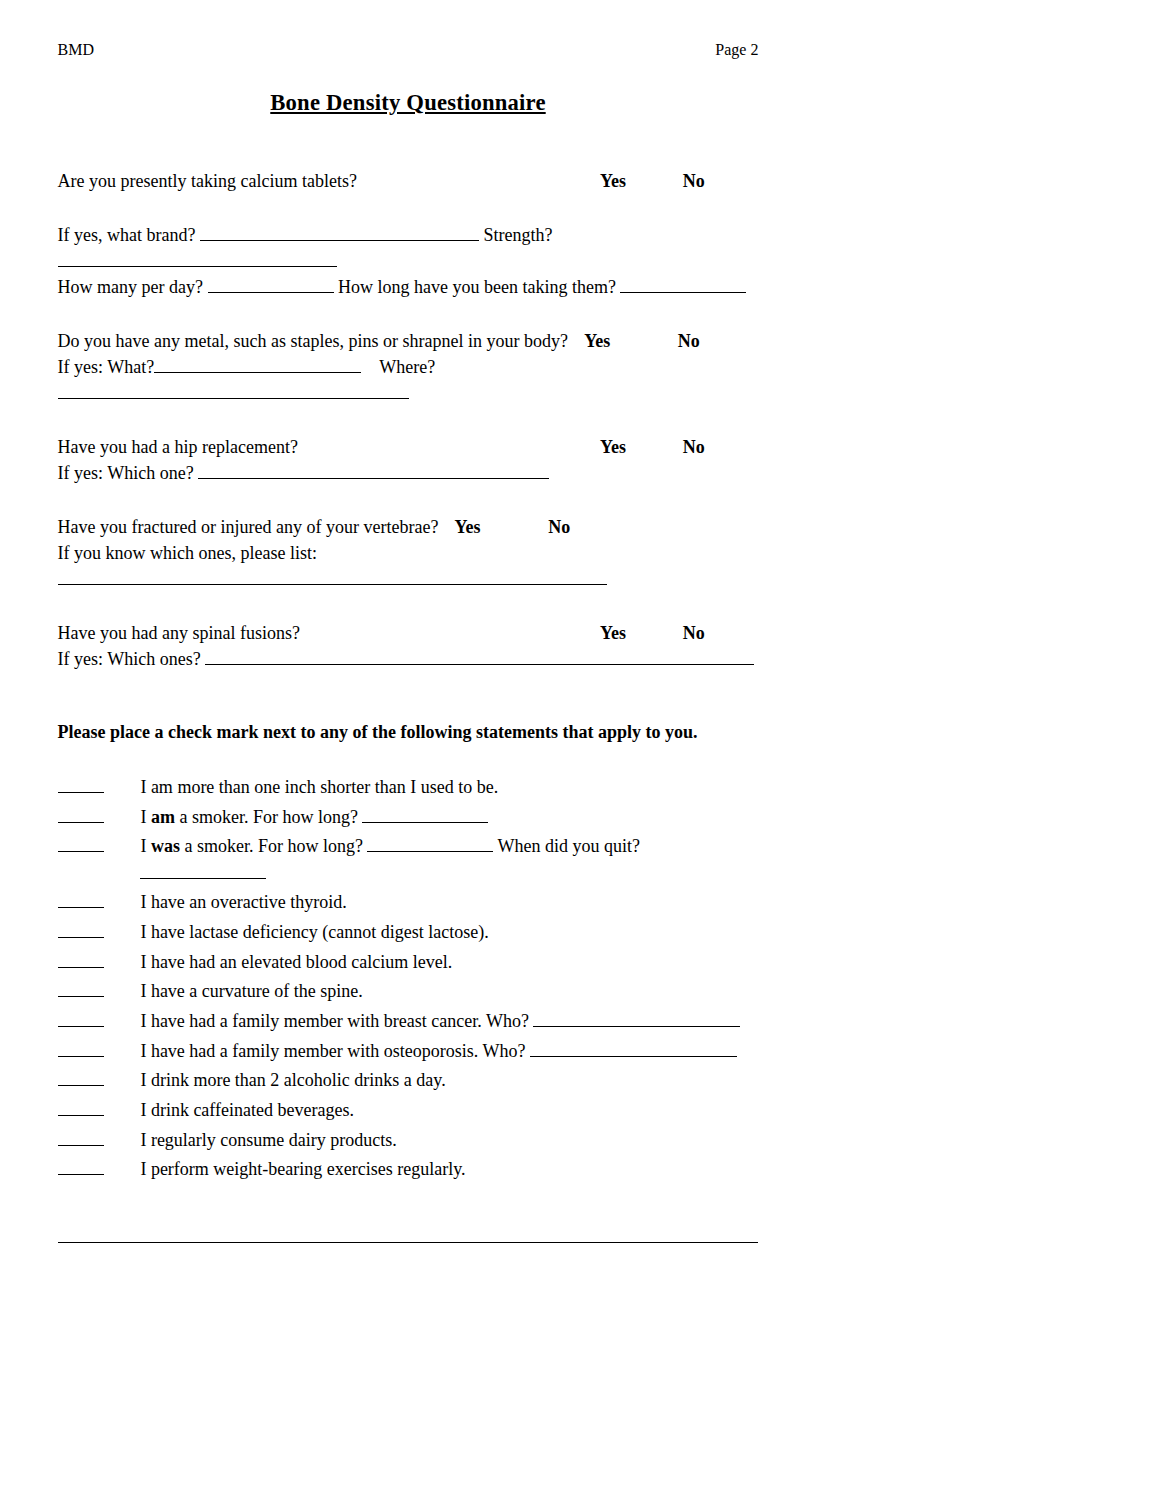BMD Page 2
Bone Density Questionnaire
Are you presently taking calcium tablets? Yes No
If yes, what brand? Strength?
How many per day? How long have you been taking them?
Do you have any metal, such as staples, pins or shrapnel in your body? Yes No
If yes: What? Where?
Have you had a hip replacement? Yes No
If yes: Which one?
Have you fractured or injured any of your vertebrae? Yes No
If you know which ones, please list:
Have you had any spinal fusions? Yes No
If yes: Which ones?
Please place a check mark next to any of the following statements that apply to you.
| | I am more than one inch shorter than I used to be. |
| | I am a smoker. For how long? |
| | I was a smoker. For how long? When did you quit? |
| | I have an overactive thyroid. |
| | I have lactase deficiency (cannot digest lactose). |
| | I have had an elevated blood calcium level. |
| | I have a curvature of the spine. |
| | I have had a family member with breast cancer. Who? |
| | I have had a family member with osteoporosis. Who? |
| | I drink more than 2 alcoholic drinks a day. |
| | I drink caffeinated beverages. |
| | I regularly consume dairy products. |
| | I perform weight-bearing exercises regularly. |